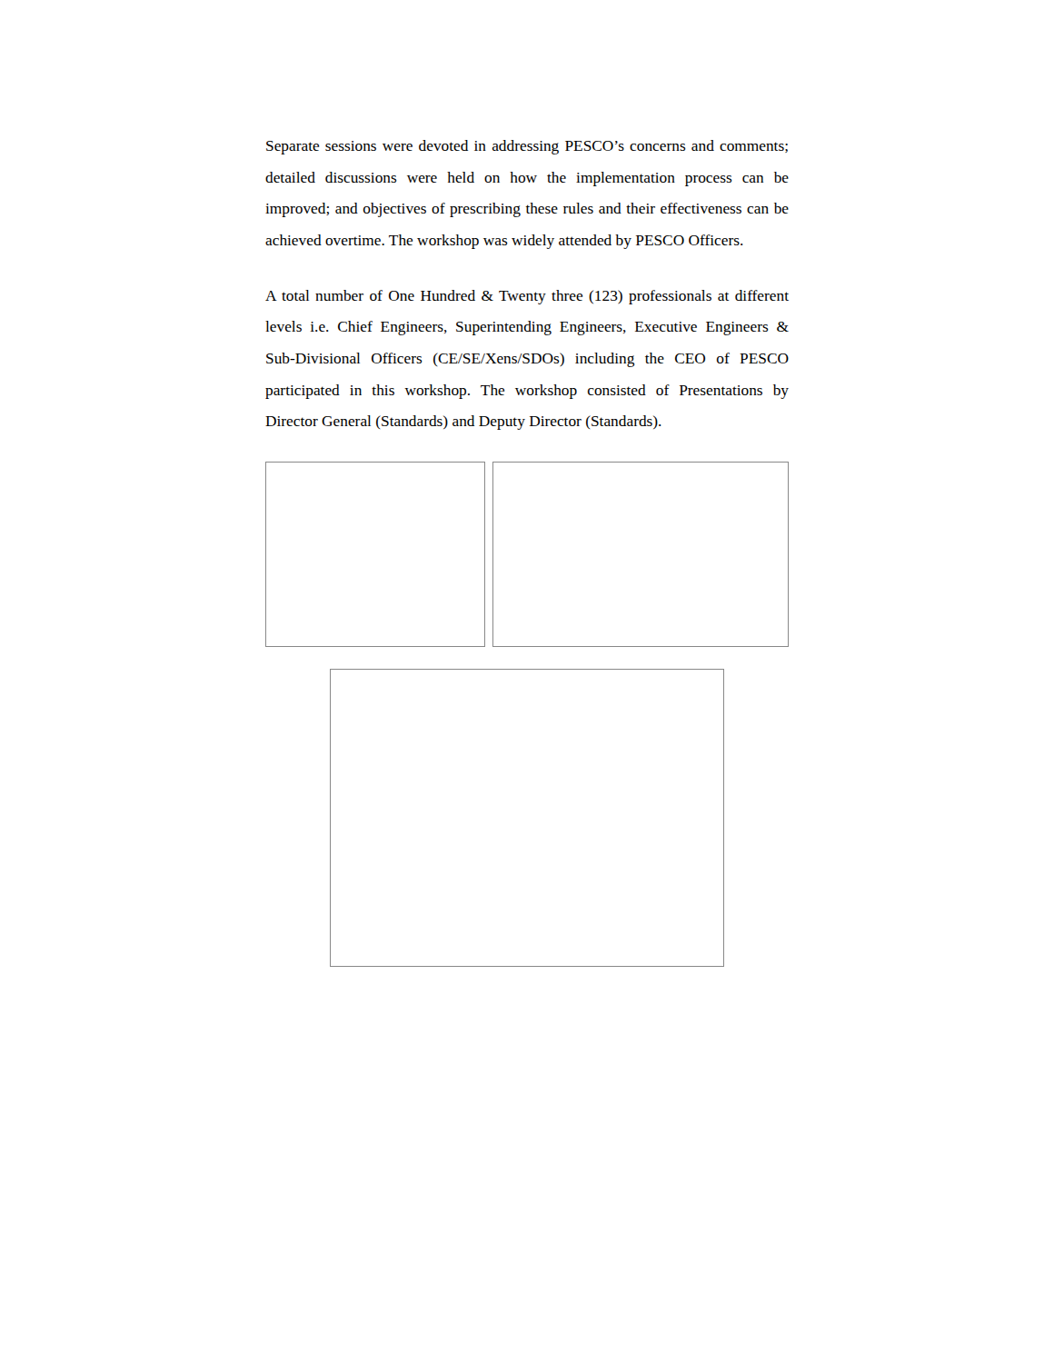Separate sessions were devoted in addressing PESCO’s concerns and comments; detailed discussions were held on how the implementation process can be improved; and objectives of prescribing these rules and their effectiveness can be achieved overtime. The workshop was widely attended by PESCO Officers.
A total number of One Hundred & Twenty three (123) professionals at different levels i.e. Chief Engineers, Superintending Engineers, Executive Engineers & Sub-Divisional Officers (CE/SE/Xens/SDOs) including the CEO of PESCO participated in this workshop. The workshop consisted of Presentations by Director General (Standards) and Deputy Director (Standards).